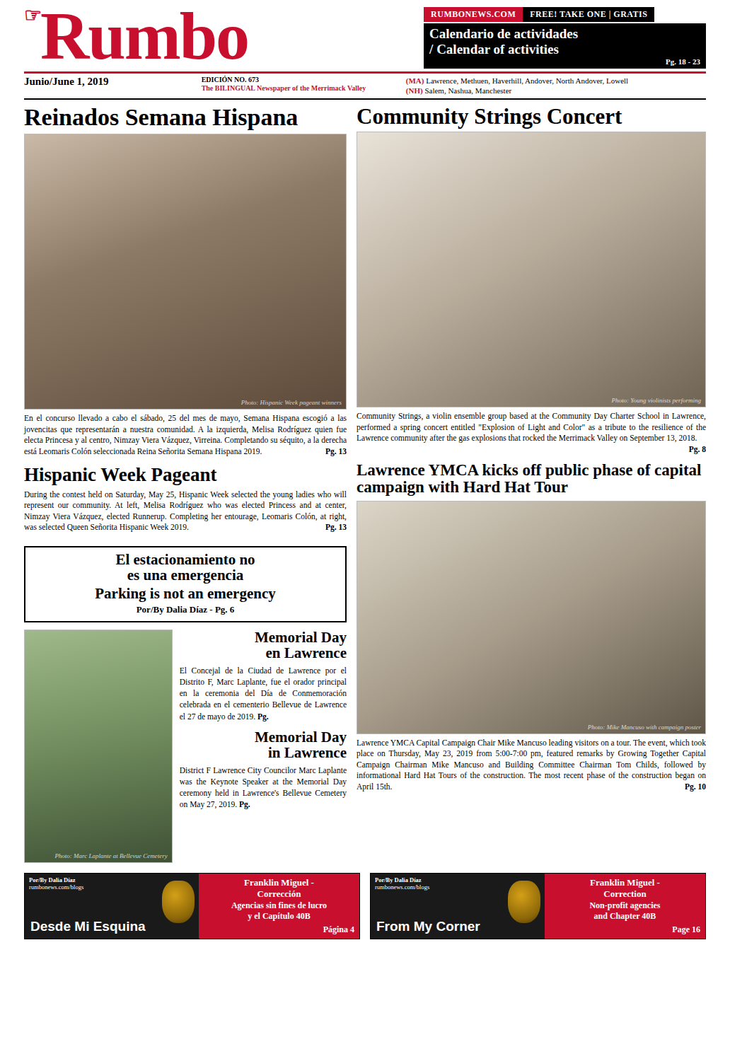☞Rumbo
RUMBONEWS.COM
FREE! TAKE ONE | GRATIS
Calendario de actividades
/ Calendar of activities
Pg. 18 - 23
Junio/June 1, 2019
EDICIÓN NO. 673
The BILINGUAL Newspaper of the Merrimack Valley
(MA) Lawrence, Methuen, Haverhill, Andover, North Andover, Lowell
(NH) Salem, Nashua, Manchester
Reinados Semana Hispana
Photo: Hispanic Week pageant winners
En el concurso llevado a cabo el sábado, 25 del mes de mayo, Semana Hispana escogió a las jovencitas que representarán a nuestra comunidad. A la izquierda, Melisa Rodríguez quien fue electa Princesa y al centro, Nimzay Viera Vázquez, Virreina. Completando su séquito, a la derecha está Leomaris Colón seleccionada Reina Señorita Semana Hispana 2019. Pg. 13
Hispanic Week Pageant
During the contest held on Saturday, May 25, Hispanic Week selected the young ladies who will represent our community. At left, Melisa Rodríguez who was elected Princess and at center, Nimzay Viera Vázquez, elected Runnerup. Completing her entourage, Leomaris Colón, at right, was selected Queen Señorita Hispanic Week 2019. Pg. 13
El estacionamiento no
es una emergencia
Parking is not an emergency
Por/By Dalia Díaz - Pg. 6
Photo: Marc Laplante at Bellevue Cemetery
Memorial Day
en Lawrence
El Concejal de la Ciudad de Lawrence por el Distrito F, Marc Laplante, fue el orador principal en la ceremonia del Día de Conmemoración celebrada en el cementerio Bellevue de Lawrence el 27 de mayo de 2019. Pg.
Memorial Day
in Lawrence
District F Lawrence City Councilor Marc Laplante was the Keynote Speaker at the Memorial Day ceremony held in Lawrence's Bellevue Cemetery on May 27, 2019. Pg.
Community Strings Concert
Photo: Young violinists performing
Community Strings, a violin ensemble group based at the Community Day Charter School in Lawrence, performed a spring concert entitled "Explosion of Light and Color" as a tribute to the resilience of the Lawrence community after the gas explosions that rocked the Merrimack Valley on September 13, 2018. Pg. 8
Lawrence YMCA kicks off public phase of capital campaign with Hard Hat Tour
Photo: Mike Mancuso with campaign poster
Lawrence YMCA Capital Campaign Chair Mike Mancuso leading visitors on a tour. The event, which took place on Thursday, May 23, 2019 from 5:00-7:00 pm, featured remarks by Growing Together Capital Campaign Chairman Mike Mancuso and Building Committee Chairman Tom Childs, followed by informational Hard Hat Tours of the construction. The most recent phase of the construction began on April 15th. Pg. 10
Por/By Dalia Díaz
rumbonews.com/blogs
Desde Mi Esquina
Franklin Miguel -
Corrección
Agencias sin fines de lucro
y el Capítulo 40B
Página 4
Por/By Dalia Díaz
rumbonews.com/blogs
From My Corner
Franklin Miguel -
Correction
Non-profit agencies
and Chapter 40B
Page 16